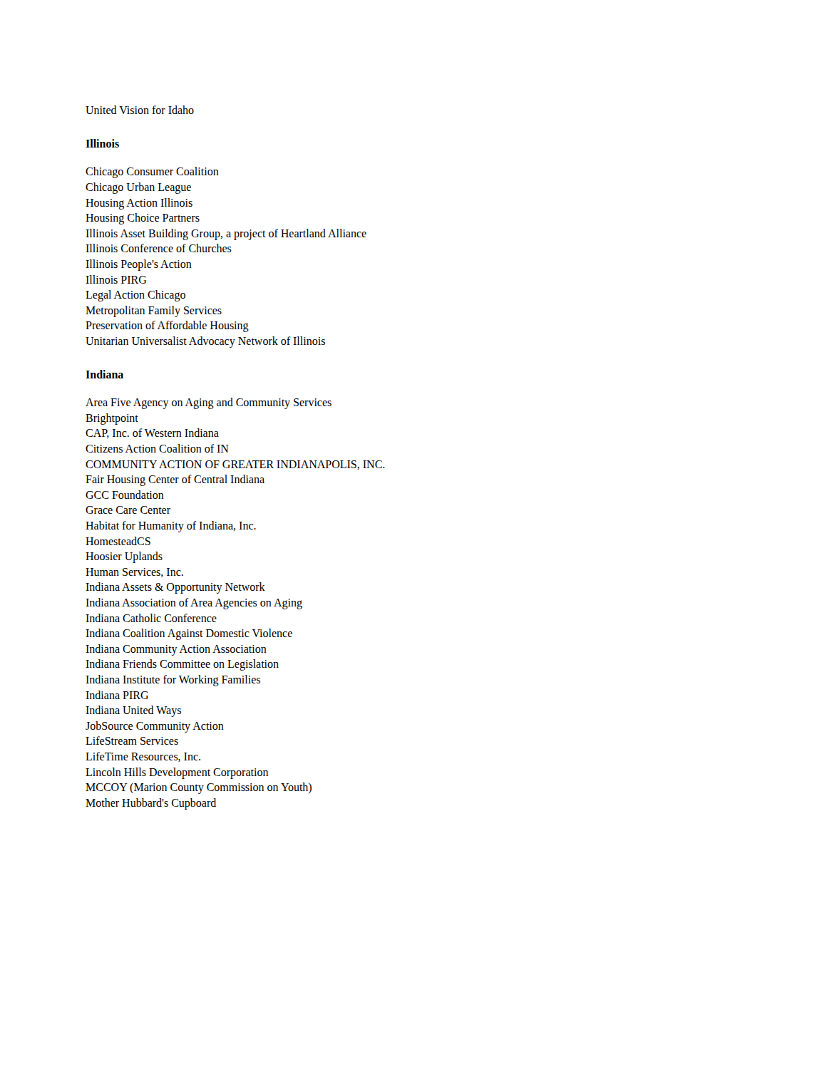United Vision for Idaho
Illinois
Chicago Consumer Coalition
Chicago Urban League
Housing Action Illinois
Housing Choice Partners
Illinois Asset Building Group, a project of Heartland Alliance
Illinois Conference of Churches
Illinois People's Action
Illinois PIRG
Legal Action Chicago
Metropolitan Family Services
Preservation of Affordable Housing
Unitarian Universalist Advocacy Network of Illinois
Indiana
Area Five Agency on Aging and Community Services
Brightpoint
CAP, Inc. of Western Indiana
Citizens Action Coalition of IN
COMMUNITY ACTION OF GREATER INDIANAPOLIS, INC.
Fair Housing Center of Central Indiana
GCC Foundation
Grace Care Center
Habitat for Humanity of Indiana, Inc.
HomesteadCS
Hoosier Uplands
Human Services, Inc.
Indiana Assets & Opportunity Network
Indiana Association of Area Agencies on Aging
Indiana Catholic Conference
Indiana Coalition Against Domestic Violence
Indiana Community Action Association
Indiana Friends Committee on Legislation
Indiana Institute for Working Families
Indiana PIRG
Indiana United Ways
JobSource Community Action
LifeStream Services
LifeTime Resources, Inc.
Lincoln Hills Development Corporation
MCCOY (Marion County Commission on Youth)
Mother Hubbard's Cupboard